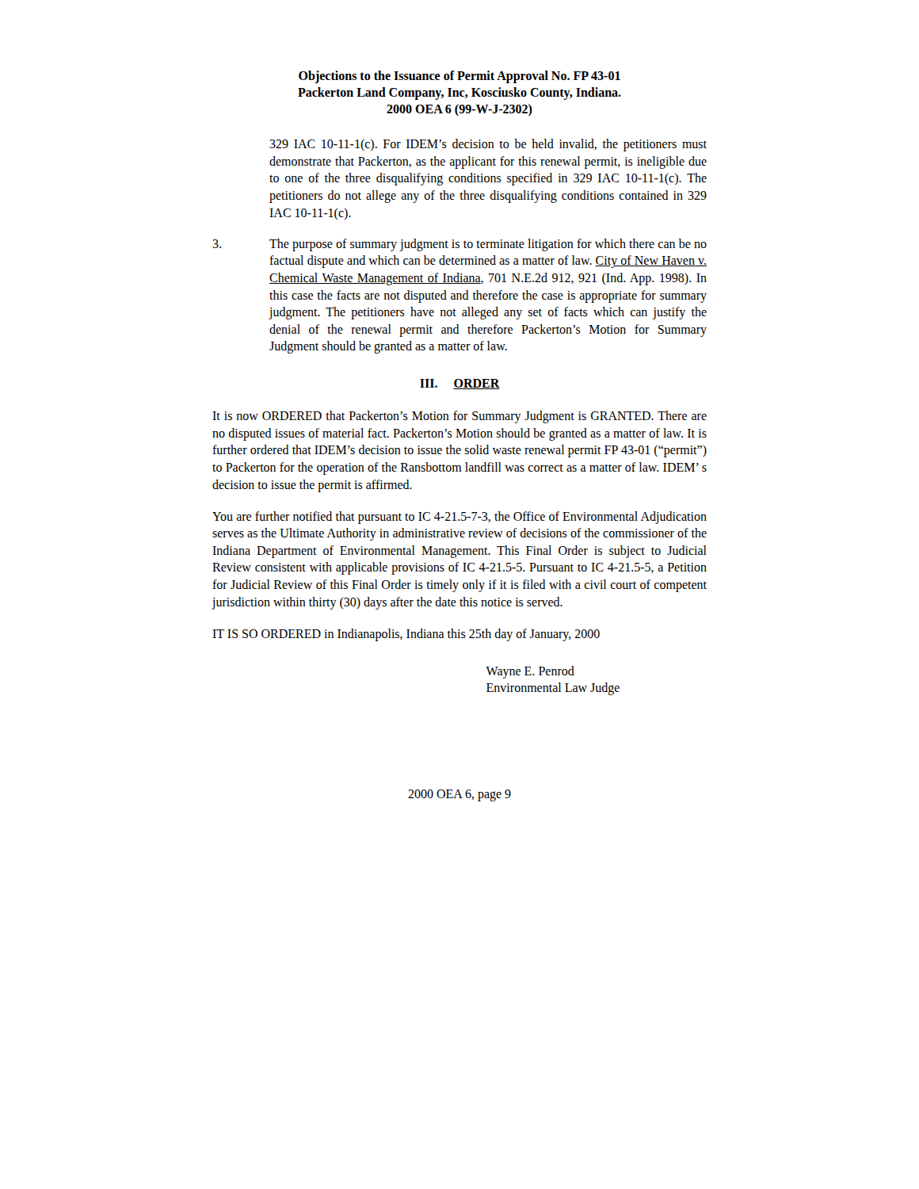Objections to the Issuance of Permit Approval No. FP 43-01
Packerton Land Company, Inc, Kosciusko County, Indiana.
2000 OEA 6 (99-W-J-2302)
329 IAC 10-11-1(c). For IDEM’s decision to be held invalid, the petitioners must demonstrate that Packerton, as the applicant for this renewal permit, is ineligible due to one of the three disqualifying conditions specified in 329 IAC 10-11-1(c). The petitioners do not allege any of the three disqualifying conditions contained in 329 IAC 10-11-1(c).
3.
The purpose of summary judgment is to terminate litigation for which there can be no factual dispute and which can be determined as a matter of law. City of New Haven v. Chemical Waste Management of Indiana, 701 N.E.2d 912, 921 (Ind. App. 1998). In this case the facts are not disputed and therefore the case is appropriate for summary judgment. The petitioners have not alleged any set of facts which can justify the denial of the renewal permit and therefore Packerton’s Motion for Summary Judgment should be granted as a matter of law.
III. ORDER
It is now ORDERED that Packerton’s Motion for Summary Judgment is GRANTED. There are no disputed issues of material fact. Packerton’s Motion should be granted as a matter of law. It is further ordered that IDEM’s decision to issue the solid waste renewal permit FP 43-01 (“permit”) to Packerton for the operation of the Ransbottom landfill was correct as a matter of law. IDEM’ s decision to issue the permit is affirmed.
You are further notified that pursuant to IC 4-21.5-7-3, the Office of Environmental Adjudication serves as the Ultimate Authority in administrative review of decisions of the commissioner of the Indiana Department of Environmental Management. This Final Order is subject to Judicial Review consistent with applicable provisions of IC 4-21.5-5. Pursuant to IC 4-21.5-5, a Petition for Judicial Review of this Final Order is timely only if it is filed with a civil court of competent jurisdiction within thirty (30) days after the date this notice is served.
IT IS SO ORDERED in Indianapolis, Indiana this 25th day of January, 2000
Wayne E. Penrod
Environmental Law Judge
2000 OEA 6, page 9